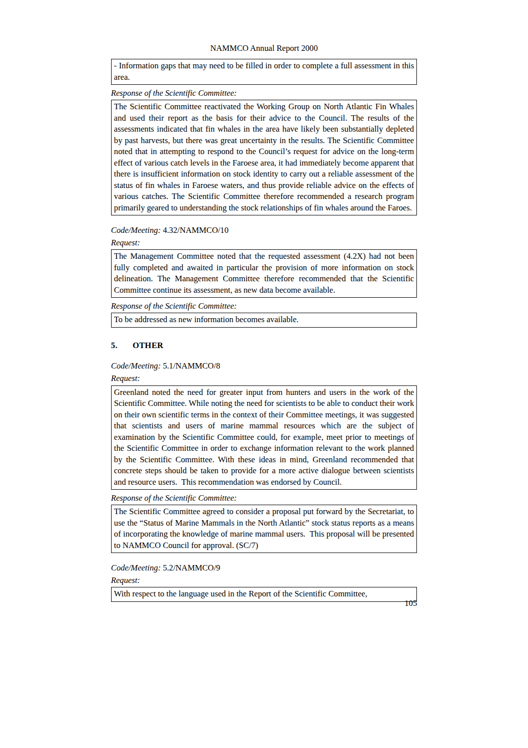NAMMCO Annual Report 2000
| - Information gaps that may need to be filled in order to complete a full assessment in this area. |
Response of the Scientific Committee:
| The Scientific Committee reactivated the Working Group on North Atlantic Fin Whales and used their report as the basis for their advice to the Council. The results of the assessments indicated that fin whales in the area have likely been substantially depleted by past harvests, but there was great uncertainty in the results. The Scientific Committee noted that in attempting to respond to the Council’s request for advice on the long-term effect of various catch levels in the Faroese area, it had immediately become apparent that there is insufficient information on stock identity to carry out a reliable assessment of the status of fin whales in Faroese waters, and thus provide reliable advice on the effects of various catches. The Scientific Committee therefore recommended a research program primarily geared to understanding the stock relationships of fin whales around the Faroes. |
Code/Meeting: 4.32/NAMMCO/10
Request:
| The Management Committee noted that the requested assessment (4.2X) had not been fully completed and awaited in particular the provision of more information on stock delineation. The Management Committee therefore recommended that the Scientific Committee continue its assessment, as new data become available. |
Response of the Scientific Committee:
| To be addressed as new information becomes available. |
5. OTHER
Code/Meeting: 5.1/NAMMCO/8
Request:
| Greenland noted the need for greater input from hunters and users in the work of the Scientific Committee. While noting the need for scientists to be able to conduct their work on their own scientific terms in the context of their Committee meetings, it was suggested that scientists and users of marine mammal resources which are the subject of examination by the Scientific Committee could, for example, meet prior to meetings of the Scientific Committee in order to exchange information relevant to the work planned by the Scientific Committee. With these ideas in mind, Greenland recommended that concrete steps should be taken to provide for a more active dialogue between scientists and resource users. This recommendation was endorsed by Council. |
Response of the Scientific Committee:
| The Scientific Committee agreed to consider a proposal put forward by the Secretariat, to use the “Status of Marine Mammals in the North Atlantic” stock status reports as a means of incorporating the knowledge of marine mammal users. This proposal will be presented to NAMMCO Council for approval. (SC/7) |
Code/Meeting: 5.2/NAMMCO/9
Request:
| With respect to the language used in the Report of the Scientific Committee, |
105